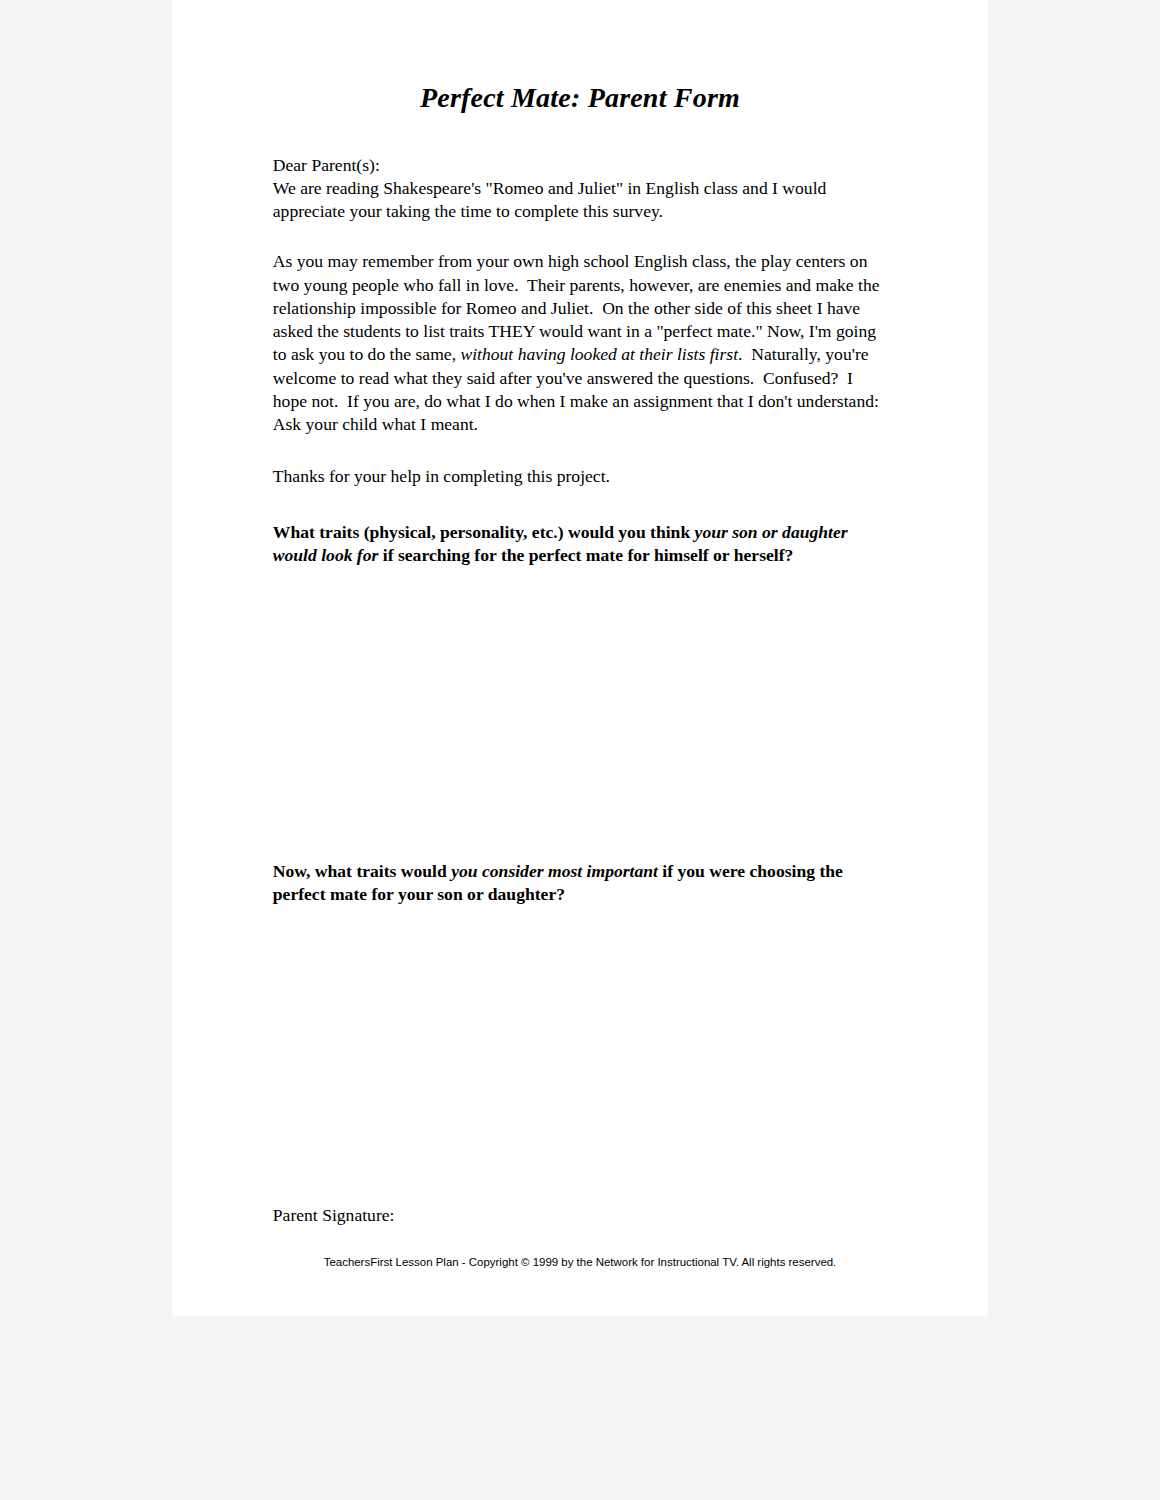Perfect Mate: Parent Form
Dear Parent(s):
We are reading Shakespeare's "Romeo and Juliet" in English class and I would appreciate your taking the time to complete this survey.
As you may remember from your own high school English class, the play centers on two young people who fall in love. Their parents, however, are enemies and make the relationship impossible for Romeo and Juliet. On the other side of this sheet I have asked the students to list traits THEY would want in a "perfect mate." Now, I'm going to ask you to do the same, without having looked at their lists first. Naturally, you're welcome to read what they said after you've answered the questions. Confused? I hope not. If you are, do what I do when I make an assignment that I don't understand: Ask your child what I meant.
Thanks for your help in completing this project.
What traits (physical, personality, etc.) would you think your son or daughter would look for if searching for the perfect mate for himself or herself?
Now, what traits would you consider most important if you were choosing the perfect mate for your son or daughter?
Parent Signature:
TeachersFirst Lesson Plan - Copyright © 1999 by the Network for Instructional TV. All rights reserved.